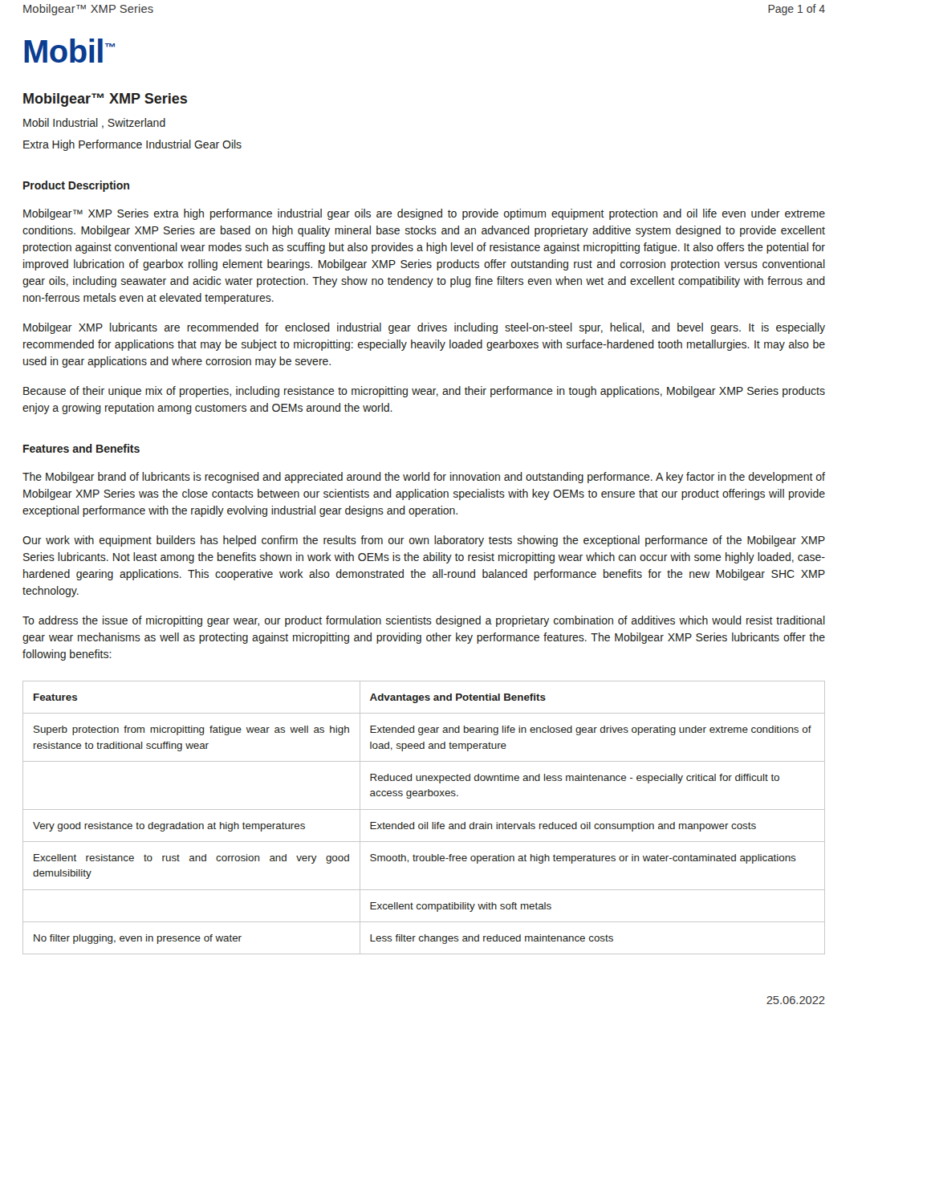Mobilgear™ XMP Series Page 1 of 4
Mobil™
Mobilgear™ XMP Series
Mobil Industrial , Switzerland
Extra High Performance Industrial Gear Oils
Product Description
Mobilgear™ XMP Series extra high performance industrial gear oils are designed to provide optimum equipment protection and oil life even under extreme conditions. Mobilgear XMP Series are based on high quality mineral base stocks and an advanced proprietary additive system designed to provide excellent protection against conventional wear modes such as scuffing but also provides a high level of resistance against micropitting fatigue. It also offers the potential for improved lubrication of gearbox rolling element bearings. Mobilgear XMP Series products offer outstanding rust and corrosion protection versus conventional gear oils, including seawater and acidic water protection. They show no tendency to plug fine filters even when wet and excellent compatibility with ferrous and non-ferrous metals even at elevated temperatures.
Mobilgear XMP lubricants are recommended for enclosed industrial gear drives including steel-on-steel spur, helical, and bevel gears. It is especially recommended for applications that may be subject to micropitting: especially heavily loaded gearboxes with surface-hardened tooth metallurgies. It may also be used in gear applications and where corrosion may be severe.
Because of their unique mix of properties, including resistance to micropitting wear, and their performance in tough applications, Mobilgear XMP Series products enjoy a growing reputation among customers and OEMs around the world.
Features and Benefits
The Mobilgear brand of lubricants is recognised and appreciated around the world for innovation and outstanding performance. A key factor in the development of Mobilgear XMP Series was the close contacts between our scientists and application specialists with key OEMs to ensure that our product offerings will provide exceptional performance with the rapidly evolving industrial gear designs and operation.
Our work with equipment builders has helped confirm the results from our own laboratory tests showing the exceptional performance of the Mobilgear XMP Series lubricants. Not least among the benefits shown in work with OEMs is the ability to resist micropitting wear which can occur with some highly loaded, case-hardened gearing applications. This cooperative work also demonstrated the all-round balanced performance benefits for the new Mobilgear SHC XMP technology.
To address the issue of micropitting gear wear, our product formulation scientists designed a proprietary combination of additives which would resist traditional gear wear mechanisms as well as protecting against micropitting and providing other key performance features. The Mobilgear XMP Series lubricants offer the following benefits:
| Features | Advantages and Potential Benefits |
| --- | --- |
| Superb protection from micropitting fatigue wear as well as high resistance to traditional scuffing wear | Extended gear and bearing life in enclosed gear drives operating under extreme conditions of load, speed and temperature |
| | Reduced unexpected downtime and less maintenance - especially critical for difficult to access gearboxes. |
| Very good resistance to degradation at high temperatures | Extended oil life and drain intervals reduced oil consumption and manpower costs |
| Excellent resistance to rust and corrosion and very good demulsibility | Smooth, trouble-free operation at high temperatures or in water-contaminated applications |
| | Excellent compatibility with soft metals |
| No filter plugging, even in presence of water | Less filter changes and reduced maintenance costs |
25.06.2022